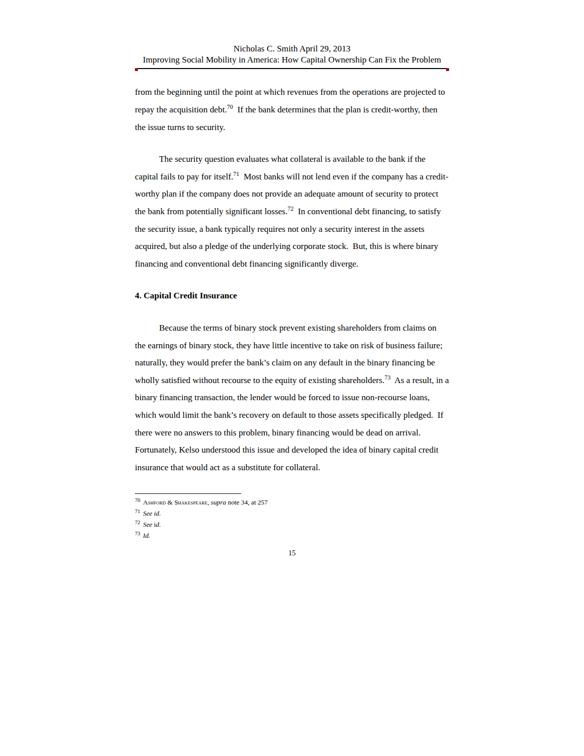Nicholas C. Smith April 29, 2013 Improving Social Mobility in America: How Capital Ownership Can Fix the Problem
from the beginning until the point at which revenues from the operations are projected to repay the acquisition debt.70 If the bank determines that the plan is credit-worthy, then the issue turns to security.
The security question evaluates what collateral is available to the bank if the capital fails to pay for itself.71 Most banks will not lend even if the company has a credit-worthy plan if the company does not provide an adequate amount of security to protect the bank from potentially significant losses.72 In conventional debt financing, to satisfy the security issue, a bank typically requires not only a security interest in the assets acquired, but also a pledge of the underlying corporate stock. But, this is where binary financing and conventional debt financing significantly diverge.
4. Capital Credit Insurance
Because the terms of binary stock prevent existing shareholders from claims on the earnings of binary stock, they have little incentive to take on risk of business failure; naturally, they would prefer the bank’s claim on any default in the binary financing be wholly satisfied without recourse to the equity of existing shareholders.73 As a result, in a binary financing transaction, the lender would be forced to issue non-recourse loans, which would limit the bank’s recovery on default to those assets specifically pledged. If there were no answers to this problem, binary financing would be dead on arrival. Fortunately, Kelso understood this issue and developed the idea of binary capital credit insurance that would act as a substitute for collateral.
70 Ashford & Shakespeare, supra note 34, at 257
71 See id.
72 See id.
73 Id.
15